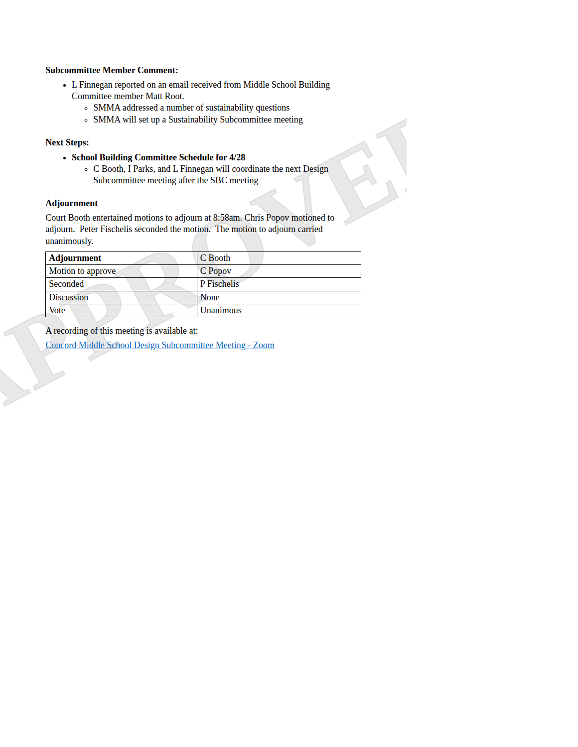APPROVED
Subcommittee Member Comment:
L Finnegan reported on an email received from Middle School Building Committee member Matt Root.
SMMA addressed a number of sustainability questions
SMMA will set up a Sustainability Subcommittee meeting
Next Steps:
School Building Committee Schedule for 4/28
C Booth, I Parks, and L Finnegan will coordinate the next Design Subcommittee meeting after the SBC meeting
Adjournment
Court Booth entertained motions to adjourn at 8:58am. Chris Popov motioned to adjourn. Peter Fischelis seconded the motion. The motion to adjourn carried unanimously.
| Adjournment | C Booth |
| Motion to approve | C Popov |
| Seconded | P Fischelis |
| Discussion | None |
| Vote | Unanimous |
A recording of this meeting is available at:
Concord Middle School Design Subcommittee Meeting - Zoom